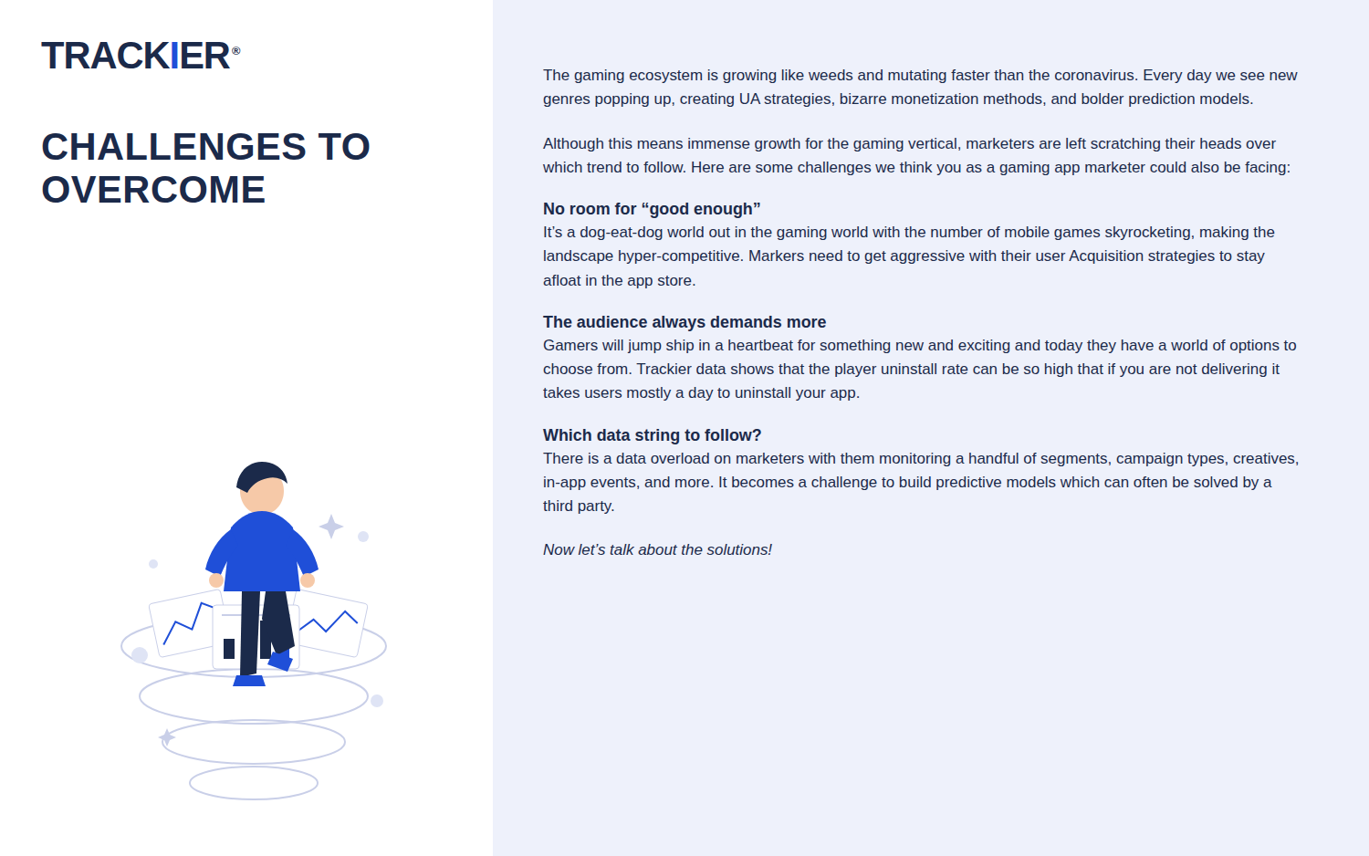TRACKIER®
Challenges to
Overcome
The gaming ecosystem is growing like weeds and mutating faster than the coronavirus. Every day we see new genres popping up, creating UA strategies, bizarre monetization methods, and bolder prediction models.
Although this means immense growth for the gaming vertical, marketers are left scratching their heads over which trend to follow. Here are some challenges we think you as a gaming app marketer could also be facing:
No room for “good enough”
It’s a dog-eat-dog world out in the gaming world with the number of mobile games skyrocketing, making the landscape hyper-competitive. Markers need to get aggressive with their user Acquisition strategies to stay afloat in the app store.
The audience always demands more
Gamers will jump ship in a heartbeat for something new and exciting and today they have a world of options to choose from. Trackier data shows that the player uninstall rate can be so high that if you are not delivering it takes users mostly a day to uninstall your app.
Which data string to follow?
There is a data overload on marketers with them monitoring a handful of segments, campaign types, creatives, in-app events, and more. It becomes a challenge to build predictive models which can often be solved by a third party.
Now let’s talk about the solutions!